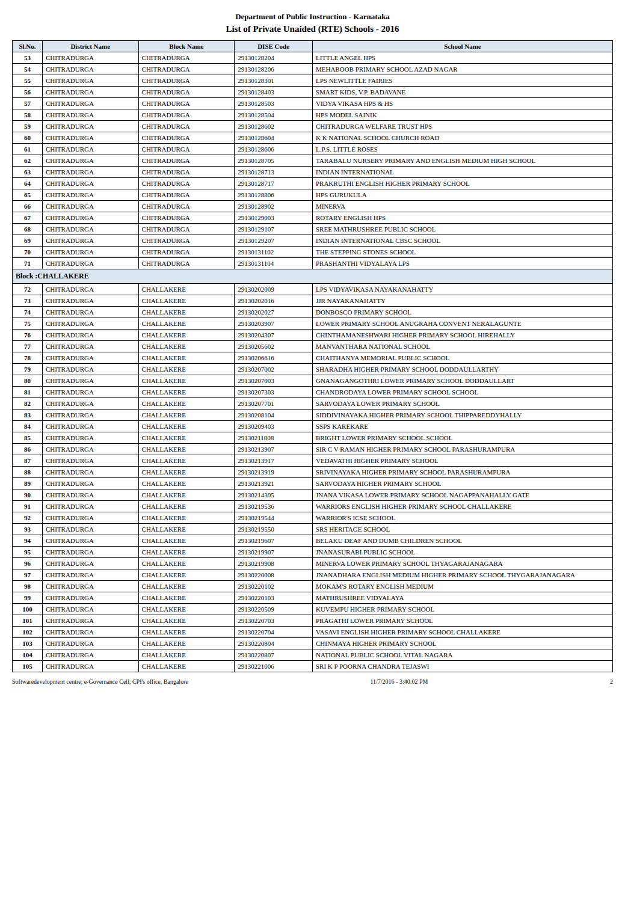Department of Public Instruction - Karnataka
List of Private Unaided (RTE) Schools - 2016
| Sl.No. | District Name | Block Name | DISE Code | School Name |
| --- | --- | --- | --- | --- |
| 53 | CHITRADURGA | CHITRADURGA | 29130128204 | LITTLE ANGEL HPS |
| 54 | CHITRADURGA | CHITRADURGA | 29130128206 | MEHABOOB PRIMARY SCHOOL AZAD NAGAR |
| 55 | CHITRADURGA | CHITRADURGA | 29130128301 | LPS NEWLITTLE FAIRIES |
| 56 | CHITRADURGA | CHITRADURGA | 29130128403 | SMART KIDS, V.P. BADAVANE |
| 57 | CHITRADURGA | CHITRADURGA | 29130128503 | VIDYA VIKASA HPS & HS |
| 58 | CHITRADURGA | CHITRADURGA | 29130128504 | HPS MODEL SAINIK |
| 59 | CHITRADURGA | CHITRADURGA | 29130128602 | CHITRADURGA WELFARE TRUST HPS |
| 60 | CHITRADURGA | CHITRADURGA | 29130128604 | K K NATIONAL SCHOOL CHURCH ROAD |
| 61 | CHITRADURGA | CHITRADURGA | 29130128606 | L.P.S. LITTLE ROSES |
| 62 | CHITRADURGA | CHITRADURGA | 29130128705 | TARABALU NURSERY PRIMARY AND ENGLISH MEDIUM HIGH SCHOOL |
| 63 | CHITRADURGA | CHITRADURGA | 29130128713 | INDIAN INTERNATIONAL |
| 64 | CHITRADURGA | CHITRADURGA | 29130128717 | PRAKRUTHI ENGLISH HIGHER PRIMARY SCHOOL |
| 65 | CHITRADURGA | CHITRADURGA | 29130128806 | HPS GURUKULA |
| 66 | CHITRADURGA | CHITRADURGA | 29130128902 | MINERVA |
| 67 | CHITRADURGA | CHITRADURGA | 29130129003 | ROTARY ENGLISH HPS |
| 68 | CHITRADURGA | CHITRADURGA | 29130129107 | SREE MATHRUSHREE PUBLIC SCHOOL |
| 69 | CHITRADURGA | CHITRADURGA | 29130129207 | INDIAN INTERNATIONAL CBSC SCHOOL |
| 70 | CHITRADURGA | CHITRADURGA | 29130131102 | THE STEPPING STONES SCHOOL |
| 71 | CHITRADURGA | CHITRADURGA | 29130131104 | PRASHANTHI VIDYALAYA LPS |
| Block :CHALLAKERE |
| 72 | CHITRADURGA | CHALLAKERE | 29130202009 | LPS VIDYAVIKASA NAYAKANAHATTY |
| 73 | CHITRADURGA | CHALLAKERE | 29130202016 | JJR NAYAKANAHATTY |
| 74 | CHITRADURGA | CHALLAKERE | 29130202027 | DONBOSCO PRIMARY SCHOOL |
| 75 | CHITRADURGA | CHALLAKERE | 29130203907 | LOWER PRIMARY SCHOOL ANUGRAHA CONVENT NERALAGUNTE |
| 76 | CHITRADURGA | CHALLAKERE | 29130204307 | CHINTHAMANESHWARI HIGHER PRIMARY SCHOOL HIREHALLY |
| 77 | CHITRADURGA | CHALLAKERE | 29130205602 | MANVANTHARA NATIONAL SCHOOL |
| 78 | CHITRADURGA | CHALLAKERE | 29130206616 | CHAITHANYA MEMORIAL PUBLIC SCHOOL |
| 79 | CHITRADURGA | CHALLAKERE | 29130207002 | SHARADHA HIGHER PRIMARY SCHOOL DODDAULLARTHY |
| 80 | CHITRADURGA | CHALLAKERE | 29130207003 | GNANAGANGOTHRI LOWER PRIMARY SCHOOL DODDAULLART |
| 81 | CHITRADURGA | CHALLAKERE | 29130207303 | CHANDRODAYA LOWER PRIMARY SCHOOL SCHOOL |
| 82 | CHITRADURGA | CHALLAKERE | 29130207701 | SARVODAYA LOWER PRIMARY SCHOOL |
| 83 | CHITRADURGA | CHALLAKERE | 29130208104 | SIDDIVINAYAKA HIGHER PRIMARY SCHOOL THIPPAREDDYHALLY |
| 84 | CHITRADURGA | CHALLAKERE | 29130209403 | SSPS KAREKARE |
| 85 | CHITRADURGA | CHALLAKERE | 29130211808 | BRIGHT LOWER PRIMARY SCHOOL SCHOOL |
| 86 | CHITRADURGA | CHALLAKERE | 29130213907 | SIR C V RAMAN HIGHER PRIMARY SCHOOL PARASHURAMPURA |
| 87 | CHITRADURGA | CHALLAKERE | 29130213917 | VEDAVATHI HIGHER PRIMARY SCHOOL |
| 88 | CHITRADURGA | CHALLAKERE | 29130213919 | SRIVINAYAKA HIGHER PRIMARY SCHOOL PARASHURAMPURA |
| 89 | CHITRADURGA | CHALLAKERE | 29130213921 | SARVODAYA HIGHER PRIMARY SCHOOL |
| 90 | CHITRADURGA | CHALLAKERE | 29130214305 | JNANA VIKASA LOWER PRIMARY SCHOOL NAGAPPANAHALLY GATE |
| 91 | CHITRADURGA | CHALLAKERE | 29130219536 | WARRIORS ENGLISH HIGHER PRIMARY SCHOOL CHALLAKERE |
| 92 | CHITRADURGA | CHALLAKERE | 29130219544 | WARRIOR'S ICSE SCHOOL |
| 93 | CHITRADURGA | CHALLAKERE | 29130219550 | SRS HERITAGE SCHOOL |
| 94 | CHITRADURGA | CHALLAKERE | 29130219607 | BELAKU DEAF AND DUMB CHILDREN SCHOOL |
| 95 | CHITRADURGA | CHALLAKERE | 29130219907 | JNANASURABI PUBLIC SCHOOL |
| 96 | CHITRADURGA | CHALLAKERE | 29130219908 | MINERVA LOWER PRIMARY SCHOOL THYAGARAJANAGARA |
| 97 | CHITRADURGA | CHALLAKERE | 29130220008 | JNANADHARA ENGLISH MEDIUM HIGHER PRIMARY SCHOOL THYGARAJANAGARA |
| 98 | CHITRADURGA | CHALLAKERE | 29130220102 | MOKAM'S ROTARY ENGLISH MEDIUM |
| 99 | CHITRADURGA | CHALLAKERE | 29130220103 | MATHRUSHREE VIDYALAYA |
| 100 | CHITRADURGA | CHALLAKERE | 29130220509 | KUVEMPU HIGHER PRIMARY SCHOOL |
| 101 | CHITRADURGA | CHALLAKERE | 29130220703 | PRAGATHI LOWER PRIMARY SCHOOL |
| 102 | CHITRADURGA | CHALLAKERE | 29130220704 | VASAVI ENGLISH HIGHER PRIMARY SCHOOL CHALLAKERE |
| 103 | CHITRADURGA | CHALLAKERE | 29130220804 | CHINMAYA HIGHER PRIMARY SCHOOL |
| 104 | CHITRADURGA | CHALLAKERE | 29130220807 | NATIONAL PUBLIC SCHOOL VITAL NAGARA |
| 105 | CHITRADURGA | CHALLAKERE | 29130221006 | SRI K P POORNA CHANDRA TEJASWI |
Softwaredevelopment centre, e-Governance Cell, CPI's office, Bangalore 11/7/2016 - 3:40:02 PM 2